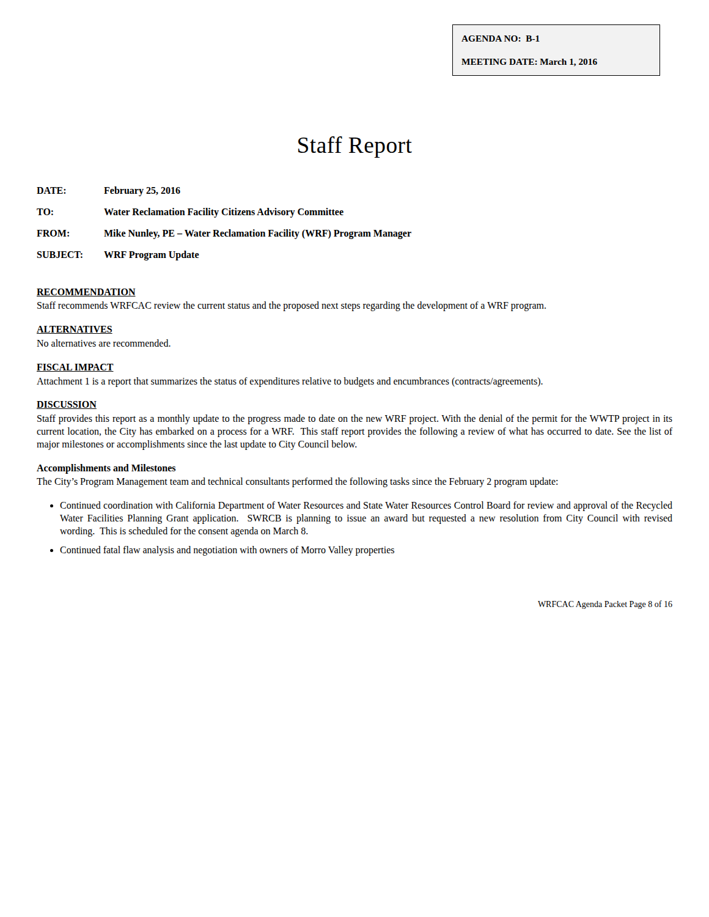AGENDA NO: B-1
MEETING DATE: March 1, 2016
Staff Report
| DATE: | February 25, 2016 |
| TO: | Water Reclamation Facility Citizens Advisory Committee |
| FROM: | Mike Nunley, PE – Water Reclamation Facility (WRF) Program Manager |
| SUBJECT: | WRF Program Update |
RECOMMENDATION
Staff recommends WRFCAC review the current status and the proposed next steps regarding the development of a WRF program.
ALTERNATIVES
No alternatives are recommended.
FISCAL IMPACT
Attachment 1 is a report that summarizes the status of expenditures relative to budgets and encumbrances (contracts/agreements).
DISCUSSION
Staff provides this report as a monthly update to the progress made to date on the new WRF project. With the denial of the permit for the WWTP project in its current location, the City has embarked on a process for a WRF. This staff report provides the following a review of what has occurred to date. See the list of major milestones or accomplishments since the last update to City Council below.
Accomplishments and Milestones
The City’s Program Management team and technical consultants performed the following tasks since the February 2 program update:
Continued coordination with California Department of Water Resources and State Water Resources Control Board for review and approval of the Recycled Water Facilities Planning Grant application. SWRCB is planning to issue an award but requested a new resolution from City Council with revised wording. This is scheduled for the consent agenda on March 8.
Continued fatal flaw analysis and negotiation with owners of Morro Valley properties
WRFCAC Agenda Packet Page 8 of 16